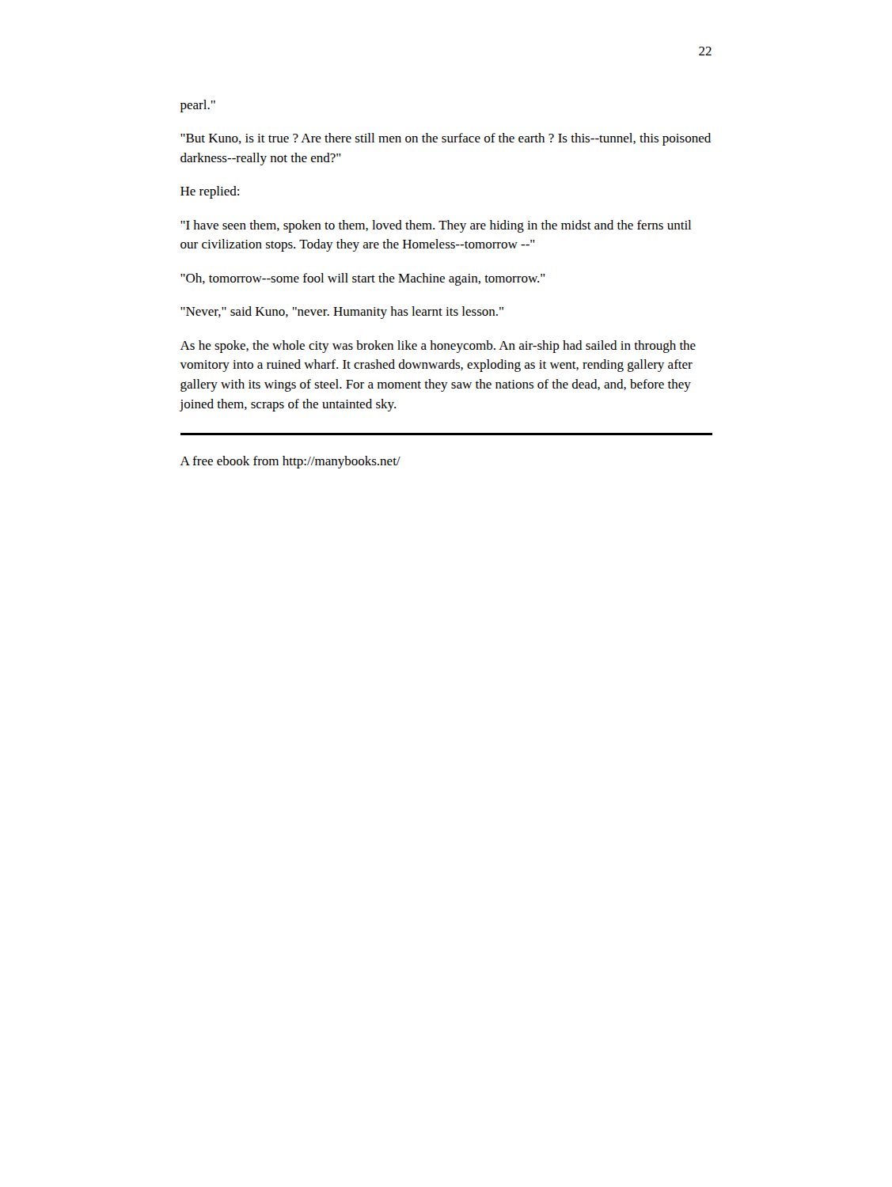22
pearl."
"But Kuno, is it true ? Are there still men on the surface of the earth ? Is this--tunnel, this poisoned darkness--really not the end?"
He replied:
"I have seen them, spoken to them, loved them. They are hiding in the midst and the ferns until our civilization stops. Today they are the Homeless--tomorrow --"
"Oh, tomorrow--some fool will start the Machine again, tomorrow."
"Never," said Kuno, "never. Humanity has learnt its lesson."
As he spoke, the whole city was broken like a honeycomb. An air-ship had sailed in through the vomitory into a ruined wharf. It crashed downwards, exploding as it went, rending gallery after gallery with its wings of steel. For a moment they saw the nations of the dead, and, before they joined them, scraps of the untainted sky.
A free ebook from http://manybooks.net/